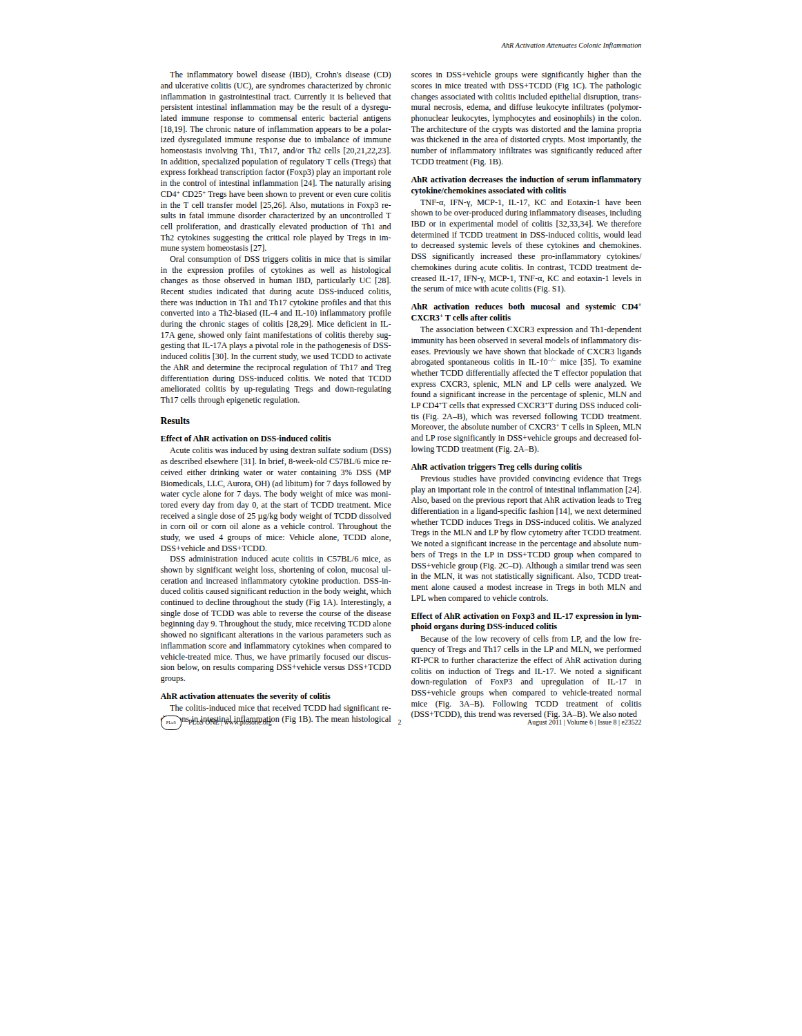AhR Activation Attenuates Colonic Inflammation
The inflammatory bowel disease (IBD), Crohn's disease (CD) and ulcerative colitis (UC), are syndromes characterized by chronic inflammation in gastrointestinal tract. Currently it is believed that persistent intestinal inflammation may be the result of a dysregulated immune response to commensal enteric bacterial antigens [18,19]. The chronic nature of inflammation appears to be a polarized dysregulated immune response due to imbalance of immune homeostasis involving Th1, Th17, and/or Th2 cells [20,21,22,23]. In addition, specialized population of regulatory T cells (Tregs) that express forkhead transcription factor (Foxp3) play an important role in the control of intestinal inflammation [24]. The naturally arising CD4+ CD25+ Tregs have been shown to prevent or even cure colitis in the T cell transfer model [25,26]. Also, mutations in Foxp3 results in fatal immune disorder characterized by an uncontrolled T cell proliferation, and drastically elevated production of Th1 and Th2 cytokines suggesting the critical role played by Tregs in immune system homeostasis [27].
Oral consumption of DSS triggers colitis in mice that is similar in the expression profiles of cytokines as well as histological changes as those observed in human IBD, particularly UC [28]. Recent studies indicated that during acute DSS-induced colitis, there was induction in Th1 and Th17 cytokine profiles and that this converted into a Th2-biased (IL-4 and IL-10) inflammatory profile during the chronic stages of colitis [28,29]. Mice deficient in IL-17A gene, showed only faint manifestations of colitis thereby suggesting that IL-17A plays a pivotal role in the pathogenesis of DSS-induced colitis [30]. In the current study, we used TCDD to activate the AhR and determine the reciprocal regulation of Th17 and Treg differentiation during DSS-induced colitis. We noted that TCDD ameliorated colitis by up-regulating Tregs and down-regulating Th17 cells through epigenetic regulation.
Results
Effect of AhR activation on DSS-induced colitis
Acute colitis was induced by using dextran sulfate sodium (DSS) as described elsewhere [31]. In brief, 8-week-old C57BL/6 mice received either drinking water or water containing 3% DSS (MP Biomedicals, LLC, Aurora, OH) (ad libitum) for 7 days followed by water cycle alone for 7 days. The body weight of mice was monitored every day from day 0, at the start of TCDD treatment. Mice received a single dose of 25 µg/kg body weight of TCDD dissolved in corn oil or corn oil alone as a vehicle control. Throughout the study, we used 4 groups of mice: Vehicle alone, TCDD alone, DSS+vehicle and DSS+TCDD.
DSS administration induced acute colitis in C57BL/6 mice, as shown by significant weight loss, shortening of colon, mucosal ulceration and increased inflammatory cytokine production. DSS-induced colitis caused significant reduction in the body weight, which continued to decline throughout the study (Fig 1A). Interestingly, a single dose of TCDD was able to reverse the course of the disease beginning day 9. Throughout the study, mice receiving TCDD alone showed no significant alterations in the various parameters such as inflammation score and inflammatory cytokines when compared to vehicle-treated mice. Thus, we have primarily focused our discussion below, on results comparing DSS+vehicle versus DSS+TCDD groups.
AhR activation attenuates the severity of colitis
The colitis-induced mice that received TCDD had significant reductions in intestinal inflammation (Fig 1B). The mean histological scores in DSS+vehicle groups were significantly higher than the scores in mice treated with DSS+TCDD (Fig 1C). The pathologic changes associated with colitis included epithelial disruption, transmural necrosis, edema, and diffuse leukocyte infiltrates (polymorphonuclear leukocytes, lymphocytes and eosinophils) in the colon. The architecture of the crypts was distorted and the lamina propria was thickened in the area of distorted crypts. Most importantly, the number of inflammatory infiltrates was significantly reduced after TCDD treatment (Fig. 1B).
AhR activation decreases the induction of serum inflammatory cytokine/chemokines associated with colitis
TNF-α, IFN-γ, MCP-1, IL-17, KC and Eotaxin-1 have been shown to be over-produced during inflammatory diseases, including IBD or in experimental model of colitis [32,33,34]. We therefore determined if TCDD treatment in DSS-induced colitis, would lead to decreased systemic levels of these cytokines and chemokines. DSS significantly increased these pro-inflammatory cytokines/ chemokines during acute colitis. In contrast, TCDD treatment decreased IL-17, IFN-γ, MCP-1, TNF-α, KC and eotaxin-1 levels in the serum of mice with acute colitis (Fig. S1).
AhR activation reduces both mucosal and systemic CD4+ CXCR3+ T cells after colitis
The association between CXCR3 expression and Th1-dependent immunity has been observed in several models of inflammatory diseases. Previously we have shown that blockade of CXCR3 ligands abrogated spontaneous colitis in IL-10−/− mice [35]. To examine whether TCDD differentially affected the T effector population that express CXCR3, splenic, MLN and LP cells were analyzed. We found a significant increase in the percentage of splenic, MLN and LP CD4+T cells that expressed CXCR3+T during DSS induced colitis (Fig. 2A–B), which was reversed following TCDD treatment. Moreover, the absolute number of CXCR3+ T cells in Spleen, MLN and LP rose significantly in DSS+vehicle groups and decreased following TCDD treatment (Fig. 2A–B).
AhR activation triggers Treg cells during colitis
Previous studies have provided convincing evidence that Tregs play an important role in the control of intestinal inflammation [24]. Also, based on the previous report that AhR activation leads to Treg differentiation in a ligand-specific fashion [14], we next determined whether TCDD induces Tregs in DSS-induced colitis. We analyzed Tregs in the MLN and LP by flow cytometry after TCDD treatment. We noted a significant increase in the percentage and absolute numbers of Tregs in the LP in DSS+TCDD group when compared to DSS+vehicle group (Fig. 2C–D). Although a similar trend was seen in the MLN, it was not statistically significant. Also, TCDD treatment alone caused a modest increase in Tregs in both MLN and LPL when compared to vehicle controls.
Effect of AhR activation on Foxp3 and IL-17 expression in lymphoid organs during DSS-induced colitis
Because of the low recovery of cells from LP, and the low frequency of Tregs and Th17 cells in the LP and MLN, we performed RT-PCR to further characterize the effect of AhR activation during colitis on induction of Tregs and IL-17. We noted a significant down-regulation of FoxP3 and upregulation of IL-17 in DSS+vehicle groups when compared to vehicle-treated normal mice (Fig. 3A–B). Following TCDD treatment of colitis (DSS+TCDD), this trend was reversed (Fig. 3A–B). We also noted
PLoS ONE | www.plosone.org
2
August 2011 | Volume 6 | Issue 8 | e23522